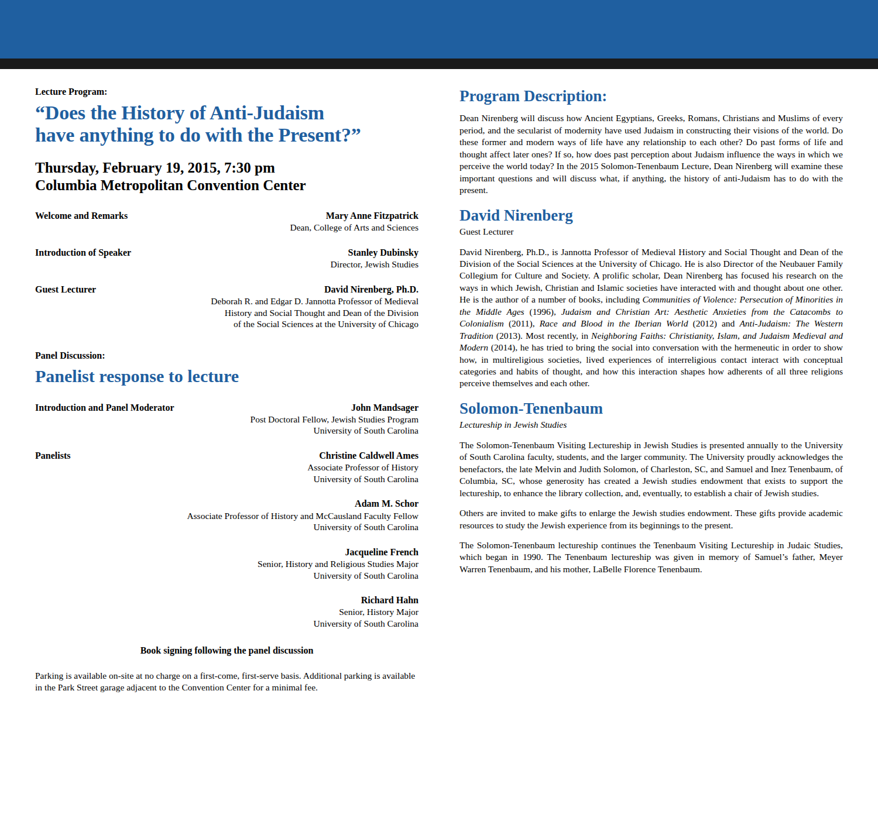Lecture Program:
“Does the History of Anti-Judaism
have anything to do with the Present?”
Thursday, February 19, 2015, 7:30 pm
Columbia Metropolitan Convention Center
Welcome and Remarks Mary Anne Fitzpatrick
Dean, College of Arts and Sciences
Introduction of Speaker Stanley Dubinsky
Director, Jewish Studies
Guest Lecturer David Nirenberg, Ph.D.
Deborah R. and Edgar D. Jannotta Professor of Medieval
History and Social Thought and Dean of the Division
of the Social Sciences at the University of Chicago
Panel Discussion:
Panelist response to lecture
Introduction and Panel Moderator John Mandsager
Post Doctoral Fellow, Jewish Studies Program
University of South Carolina
Panelists Christine Caldwell Ames
Associate Professor of History
University of South Carolina
Adam M. Schor
Associate Professor of History and McCausland Faculty Fellow
University of South Carolina
Jacqueline French
Senior, History and Religious Studies Major
University of South Carolina
Richard Hahn
Senior, History Major
University of South Carolina
Book signing following the panel discussion
Parking is available on-site at no charge on a first-come, first-serve basis. Additional parking is available in the Park Street garage adjacent to the Convention Center for a minimal fee.
Program Description:
Dean Nirenberg will discuss how Ancient Egyptians, Greeks, Romans, Christians and Muslims of every period, and the secularist of modernity have used Judaism in constructing their visions of the world. Do these former and modern ways of life have any relationship to each other? Do past forms of life and thought affect later ones? If so, how does past perception about Judaism influence the ways in which we perceive the world today? In the 2015 Solomon-Tenenbaum Lecture, Dean Nirenberg will examine these important questions and will discuss what, if anything, the history of anti-Judaism has to do with the present.
David Nirenberg
Guest Lecturer
David Nirenberg, Ph.D., is Jannotta Professor of Medieval History and Social Thought and Dean of the Division of the Social Sciences at the University of Chicago. He is also Director of the Neubauer Family Collegium for Culture and Society. A prolific scholar, Dean Nirenberg has focused his research on the ways in which Jewish, Christian and Islamic societies have interacted with and thought about one other. He is the author of a number of books, including Communities of Violence: Persecution of Minorities in the Middle Ages (1996), Judaism and Christian Art: Aesthetic Anxieties from the Catacombs to Colonialism (2011), Race and Blood in the Iberian World (2012) and Anti-Judaism: The Western Tradition (2013). Most recently, in Neighboring Faiths: Christianity, Islam, and Judaism Medieval and Modern (2014), he has tried to bring the social into conversation with the hermeneutic in order to show how, in multireligious societies, lived experiences of interreligious contact interact with conceptual categories and habits of thought, and how this interaction shapes how adherents of all three religions perceive themselves and each other.
Solomon-Tenenbaum
Lectureship in Jewish Studies
The Solomon-Tenenbaum Visiting Lectureship in Jewish Studies is presented annually to the University of South Carolina faculty, students, and the larger community. The University proudly acknowledges the benefactors, the late Melvin and Judith Solomon, of Charleston, SC, and Samuel and Inez Tenenbaum, of Columbia, SC, whose generosity has created a Jewish studies endowment that exists to support the lectureship, to enhance the library collection, and, eventually, to establish a chair of Jewish studies.
Others are invited to make gifts to enlarge the Jewish studies endowment. These gifts provide academic resources to study the Jewish experience from its beginnings to the present.
The Solomon-Tenenbaum lectureship continues the Tenenbaum Visiting Lectureship in Judaic Studies, which began in 1990. The Tenenbaum lectureship was given in memory of Samuel’s father, Meyer Warren Tenenbaum, and his mother, LaBelle Florence Tenenbaum.